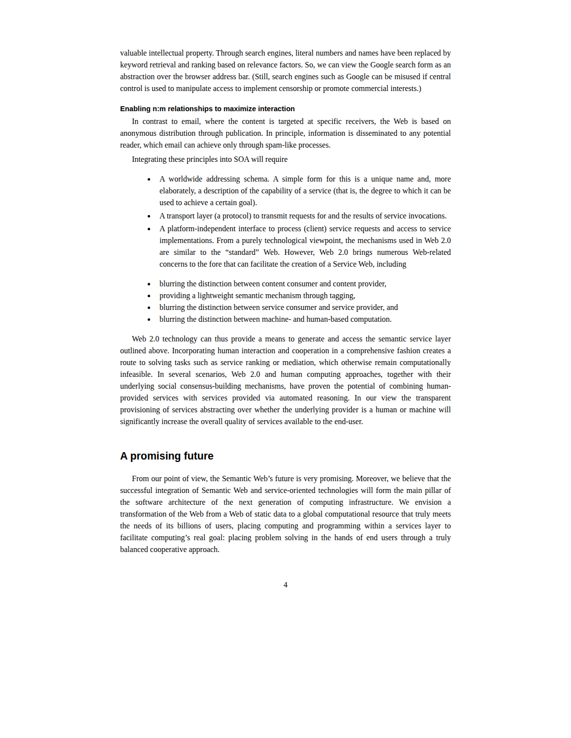valuable intellectual property. Through search engines, literal numbers and names have been replaced by keyword retrieval and ranking based on relevance factors. So, we can view the Google search form as an abstraction over the browser address bar. (Still, search engines such as Google can be misused if central control is used to manipulate access to implement censorship or promote commercial interests.)
Enabling n:m relationships to maximize interaction
In contrast to email, where the content is targeted at specific receivers, the Web is based on anonymous distribution through publication. In principle, information is disseminated to any potential reader, which email can achieve only through spam-like processes.
Integrating these principles into SOA will require
A worldwide addressing schema. A simple form for this is a unique name and, more elaborately, a description of the capability of a service (that is, the degree to which it can be used to achieve a certain goal).
A transport layer (a protocol) to transmit requests for and the results of service invocations.
A platform-independent interface to process (client) service requests and access to service implementations. From a purely technological viewpoint, the mechanisms used in Web 2.0 are similar to the “standard” Web. However, Web 2.0 brings numerous Web-related concerns to the fore that can facilitate the creation of a Service Web, including
blurring the distinction between content consumer and content provider,
providing a lightweight semantic mechanism through tagging,
blurring the distinction between service consumer and service provider, and
blurring the distinction between machine- and human-based computation.
Web 2.0 technology can thus provide a means to generate and access the semantic service layer outlined above. Incorporating human interaction and cooperation in a comprehensive fashion creates a route to solving tasks such as service ranking or mediation, which otherwise remain computationally infeasible. In several scenarios, Web 2.0 and human computing approaches, together with their underlying social consensus-building mechanisms, have proven the potential of combining human-provided services with services provided via automated reasoning. In our view the transparent provisioning of services abstracting over whether the underlying provider is a human or machine will significantly increase the overall quality of services available to the end-user.
A promising future
From our point of view, the Semantic Web’s future is very promising. Moreover, we believe that the successful integration of Semantic Web and service-oriented technologies will form the main pillar of the software architecture of the next generation of computing infrastructure. We envision a transformation of the Web from a Web of static data to a global computational resource that truly meets the needs of its billions of users, placing computing and programming within a services layer to facilitate computing’s real goal: placing problem solving in the hands of end users through a truly balanced cooperative approach.
4